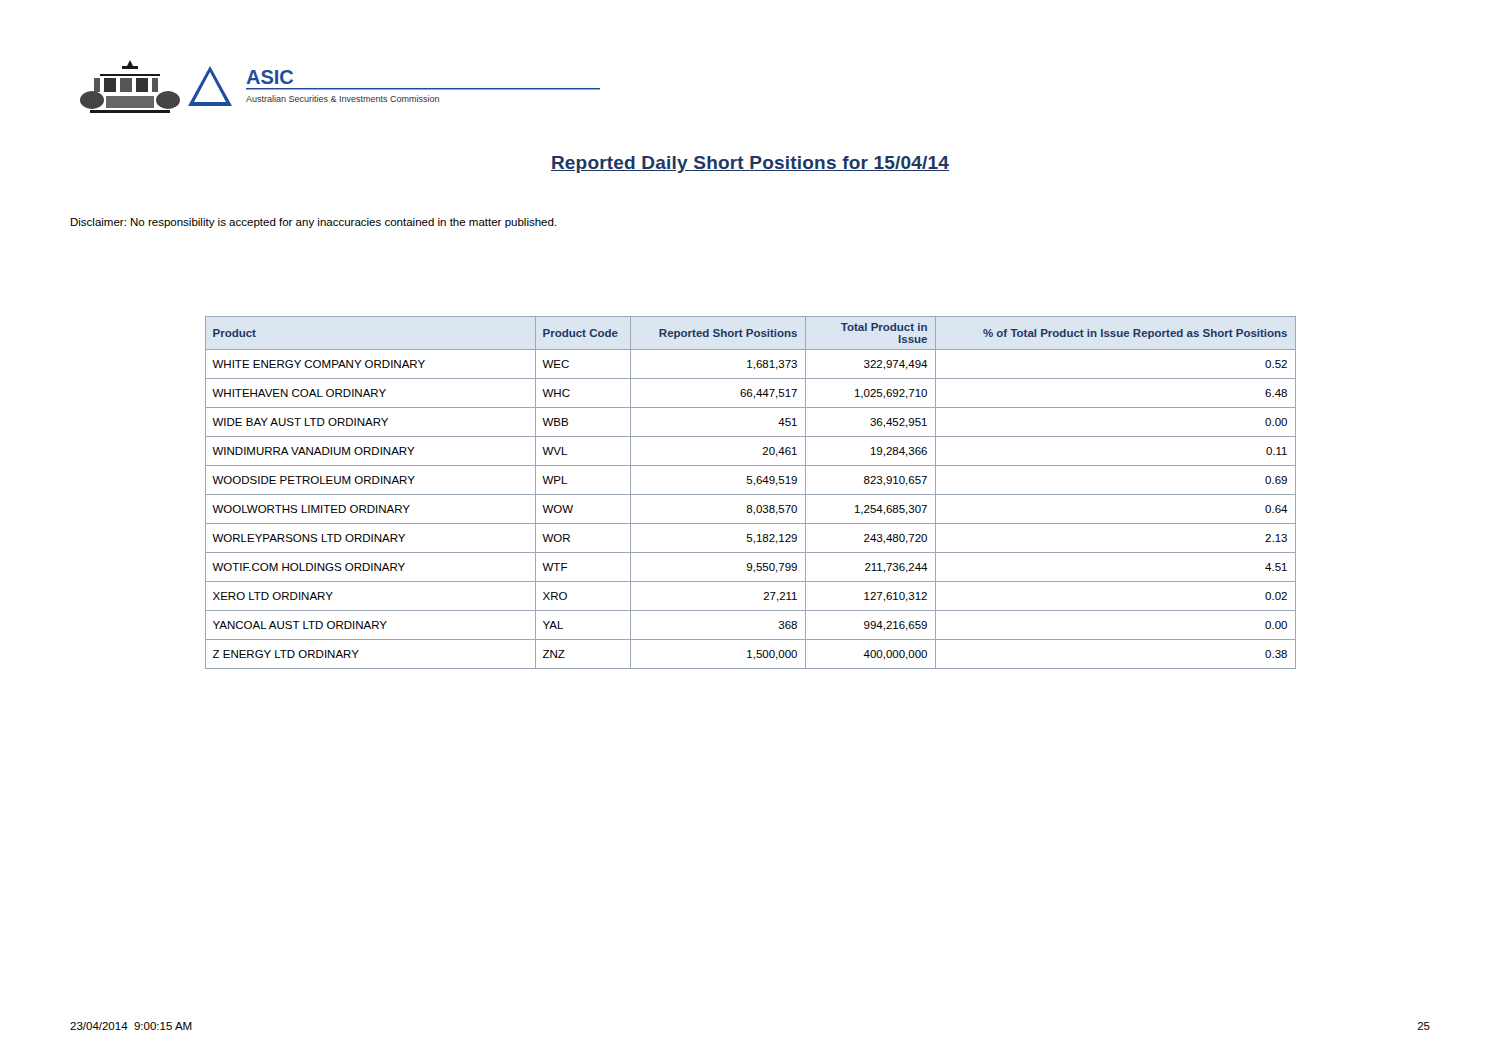ASIC Australian Securities & Investments Commission
Reported Daily Short Positions for 15/04/14
Disclaimer: No responsibility is accepted for any inaccuracies contained in the matter published.
| Product | Product Code | Reported Short Positions | Total Product in Issue | % of Total Product in Issue Reported as Short Positions |
| --- | --- | --- | --- | --- |
| WHITE ENERGY COMPANY ORDINARY | WEC | 1,681,373 | 322,974,494 | 0.52 |
| WHITEHAVEN COAL ORDINARY | WHC | 66,447,517 | 1,025,692,710 | 6.48 |
| WIDE BAY AUST LTD ORDINARY | WBB | 451 | 36,452,951 | 0.00 |
| WINDIMURRA VANADIUM ORDINARY | WVL | 20,461 | 19,284,366 | 0.11 |
| WOODSIDE PETROLEUM ORDINARY | WPL | 5,649,519 | 823,910,657 | 0.69 |
| WOOLWORTHS LIMITED ORDINARY | WOW | 8,038,570 | 1,254,685,307 | 0.64 |
| WORLEYPARSONS LTD ORDINARY | WOR | 5,182,129 | 243,480,720 | 2.13 |
| WOTIF.COM HOLDINGS ORDINARY | WTF | 9,550,799 | 211,736,244 | 4.51 |
| XERO LTD ORDINARY | XRO | 27,211 | 127,610,312 | 0.02 |
| YANCOAL AUST LTD ORDINARY | YAL | 368 | 994,216,659 | 0.00 |
| Z ENERGY LTD ORDINARY | ZNZ | 1,500,000 | 400,000,000 | 0.38 |
23/04/2014 9:00:15 AM 25